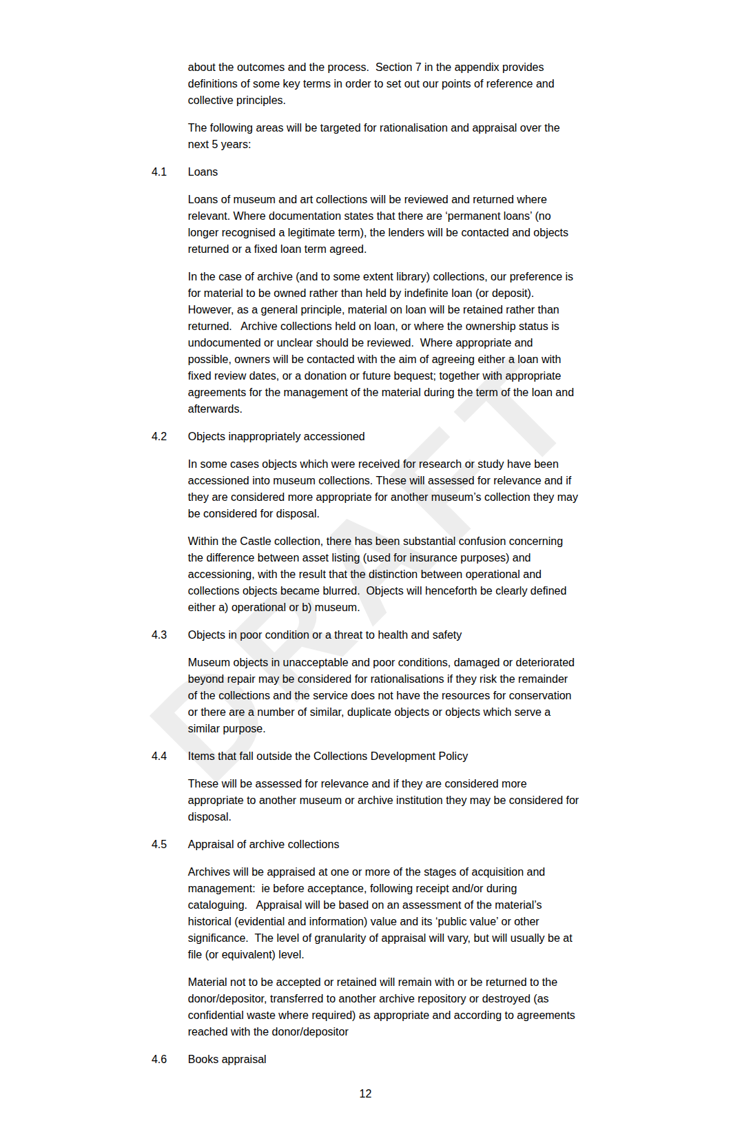DRAFT
about the outcomes and the process. Section 7 in the appendix provides definitions of some key terms in order to set out our points of reference and collective principles.
The following areas will be targeted for rationalisation and appraisal over the next 5 years:
4.1
Loans
Loans of museum and art collections will be reviewed and returned where relevant. Where documentation states that there are ‘permanent loans’ (no longer recognised a legitimate term), the lenders will be contacted and objects returned or a fixed loan term agreed.
In the case of archive (and to some extent library) collections, our preference is for material to be owned rather than held by indefinite loan (or deposit). However, as a general principle, material on loan will be retained rather than returned. Archive collections held on loan, or where the ownership status is undocumented or unclear should be reviewed. Where appropriate and possible, owners will be contacted with the aim of agreeing either a loan with fixed review dates, or a donation or future bequest; together with appropriate agreements for the management of the material during the term of the loan and afterwards.
4.2
Objects inappropriately accessioned
In some cases objects which were received for research or study have been accessioned into museum collections. These will assessed for relevance and if they are considered more appropriate for another museum’s collection they may be considered for disposal.
Within the Castle collection, there has been substantial confusion concerning the difference between asset listing (used for insurance purposes) and accessioning, with the result that the distinction between operational and collections objects became blurred. Objects will henceforth be clearly defined either a) operational or b) museum.
4.3
Objects in poor condition or a threat to health and safety
Museum objects in unacceptable and poor conditions, damaged or deteriorated beyond repair may be considered for rationalisations if they risk the remainder of the collections and the service does not have the resources for conservation or there are a number of similar, duplicate objects or objects which serve a similar purpose.
4.4
Items that fall outside the Collections Development Policy
These will be assessed for relevance and if they are considered more appropriate to another museum or archive institution they may be considered for disposal.
4.5
Appraisal of archive collections
Archives will be appraised at one or more of the stages of acquisition and management: ie before acceptance, following receipt and/or during cataloguing. Appraisal will be based on an assessment of the material’s historical (evidential and information) value and its ‘public value’ or other significance. The level of granularity of appraisal will vary, but will usually be at file (or equivalent) level.
Material not to be accepted or retained will remain with or be returned to the donor/depositor, transferred to another archive repository or destroyed (as confidential waste where required) as appropriate and according to agreements reached with the donor/depositor
4.6
Books appraisal
12